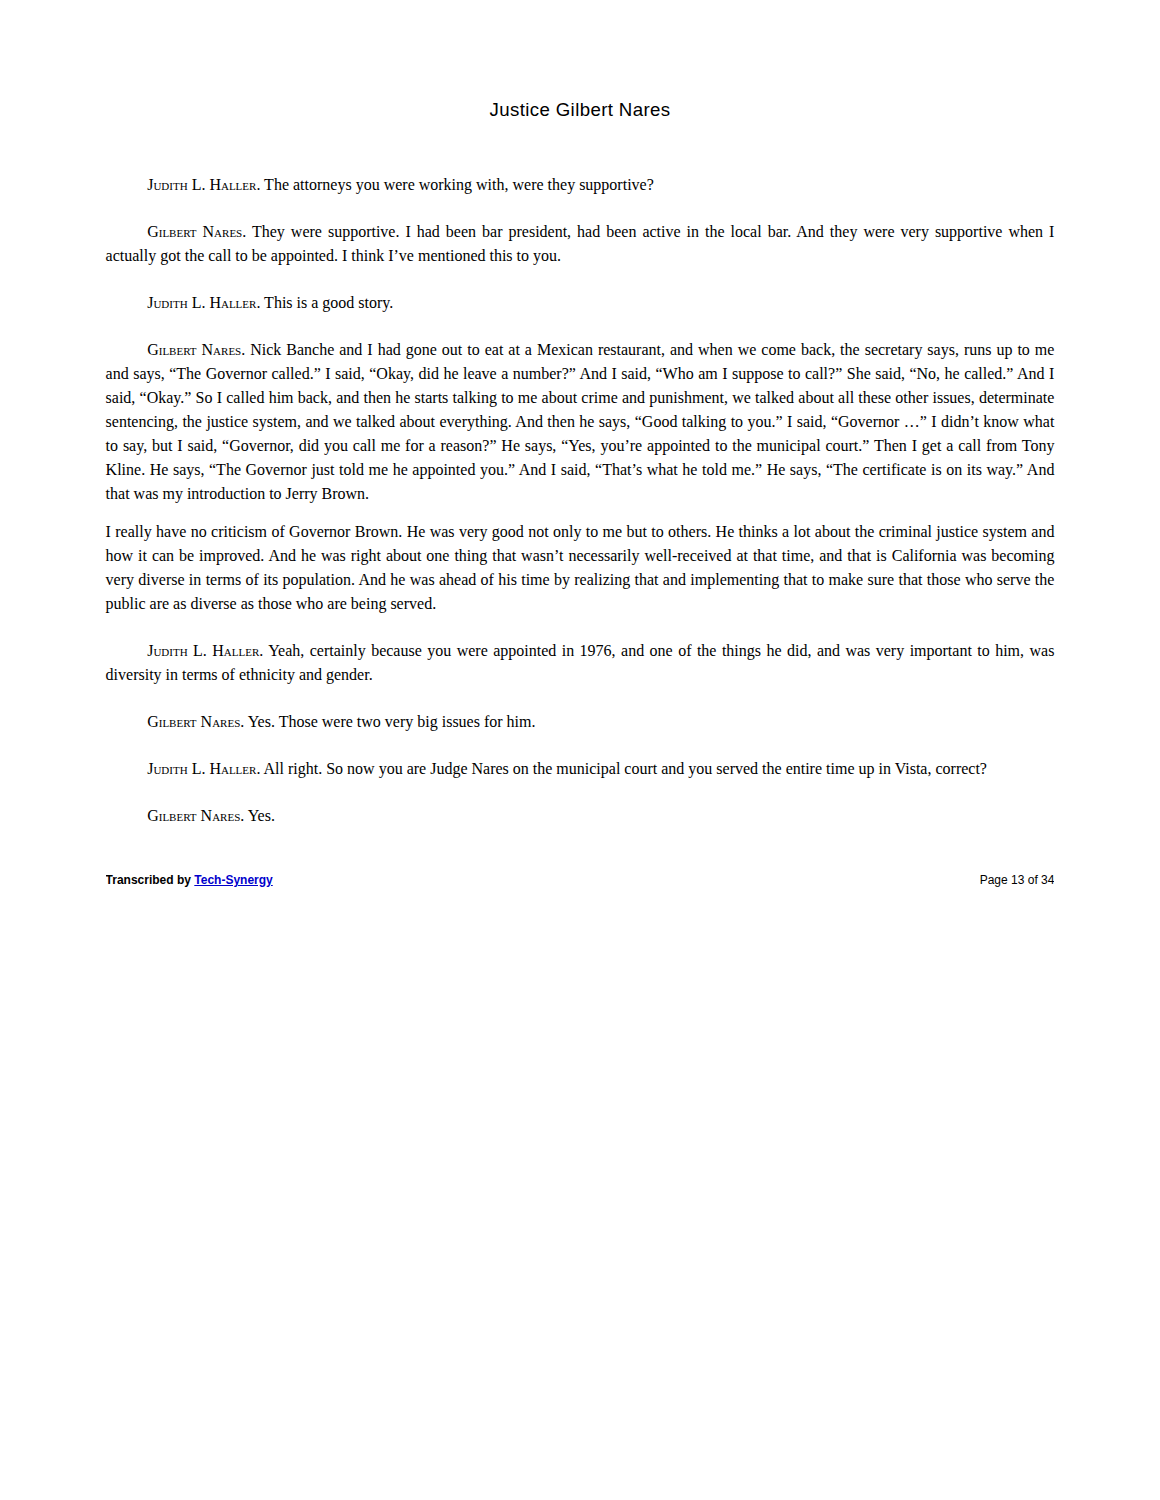Justice Gilbert Nares
Judith L. Haller. The attorneys you were working with, were they supportive?
Gilbert Nares. They were supportive. I had been bar president, had been active in the local bar. And they were very supportive when I actually got the call to be appointed. I think I’ve mentioned this to you.
Judith L. Haller. This is a good story.
Gilbert Nares. Nick Banche and I had gone out to eat at a Mexican restaurant, and when we come back, the secretary says, runs up to me and says, “The Governor called.” I said, “Okay, did he leave a number?” And I said, “Who am I suppose to call?” She said, “No, he called.” And I said, “Okay.” So I called him back, and then he starts talking to me about crime and punishment, we talked about all these other issues, determinate sentencing, the justice system, and we talked about everything. And then he says, “Good talking to you.” I said, “Governor …” I didn’t know what to say, but I said, “Governor, did you call me for a reason?” He says, “Yes, you’re appointed to the municipal court.” Then I get a call from Tony Kline. He says, “The Governor just told me he appointed you.” And I said, “That’s what he told me.” He says, “The certificate is on its way.” And that was my introduction to Jerry Brown.
I really have no criticism of Governor Brown. He was very good not only to me but to others. He thinks a lot about the criminal justice system and how it can be improved. And he was right about one thing that wasn’t necessarily well-received at that time, and that is California was becoming very diverse in terms of its population. And he was ahead of his time by realizing that and implementing that to make sure that those who serve the public are as diverse as those who are being served.
Judith L. Haller. Yeah, certainly because you were appointed in 1976, and one of the things he did, and was very important to him, was diversity in terms of ethnicity and gender.
Gilbert Nares. Yes. Those were two very big issues for him.
Judith L. Haller. All right. So now you are Judge Nares on the municipal court and you served the entire time up in Vista, correct?
Gilbert Nares. Yes.
Transcribed by Tech-Synergy Page 13 of 34